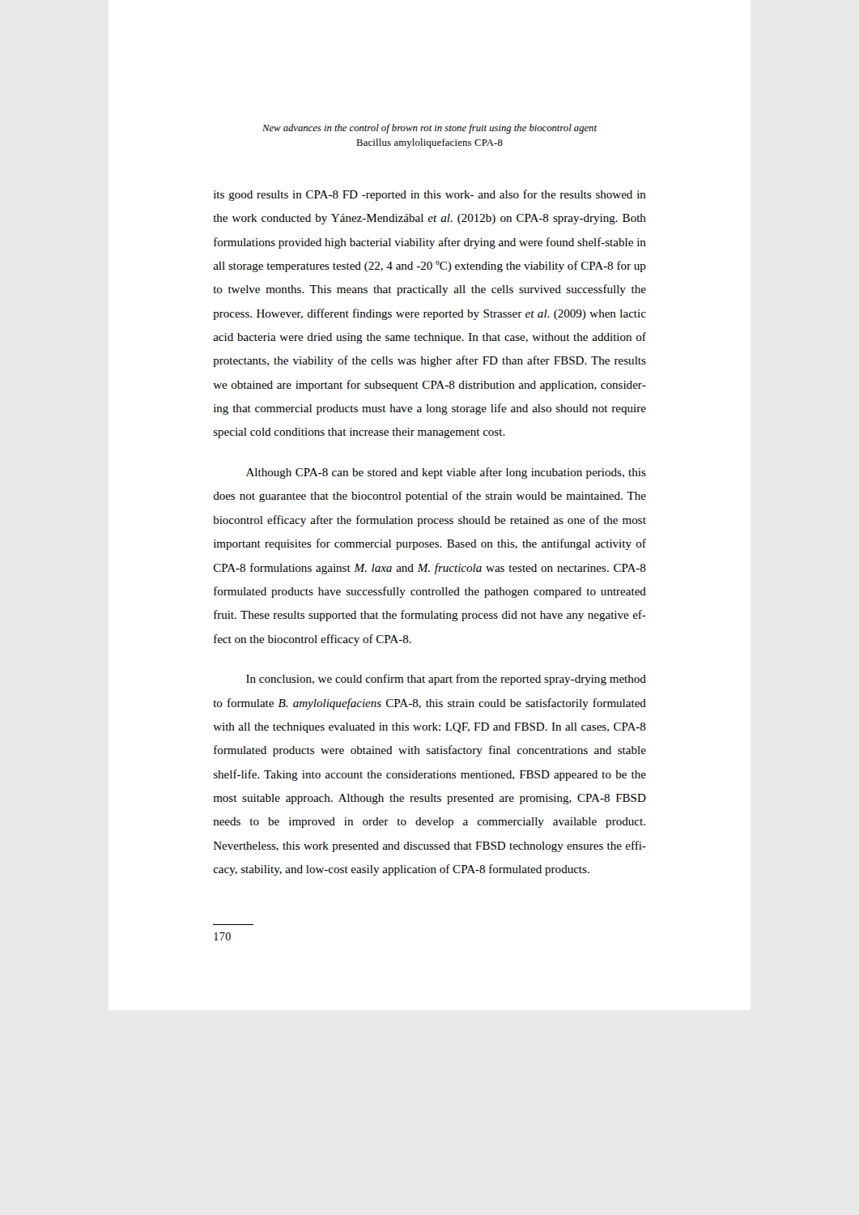New advances in the control of brown rot in stone fruit using the biocontrol agent Bacillus amyloliquefaciens CPA-8
its good results in CPA-8 FD -reported in this work- and also for the results showed in the work conducted by Yánez-Mendizábal et al. (2012b) on CPA-8 spray-drying. Both formulations provided high bacterial viability after drying and were found shelf-stable in all storage temperatures tested (22, 4 and -20 ºC) extending the viability of CPA-8 for up to twelve months. This means that practically all the cells survived successfully the process. However, different findings were reported by Strasser et al. (2009) when lactic acid bacteria were dried using the same technique. In that case, without the addition of protectants, the viability of the cells was higher after FD than after FBSD. The results we obtained are important for subsequent CPA-8 distribution and application, considering that commercial products must have a long storage life and also should not require special cold conditions that increase their management cost.
Although CPA-8 can be stored and kept viable after long incubation periods, this does not guarantee that the biocontrol potential of the strain would be maintained. The biocontrol efficacy after the formulation process should be retained as one of the most important requisites for commercial purposes. Based on this, the antifungal activity of CPA-8 formulations against M. laxa and M. fructicola was tested on nectarines. CPA-8 formulated products have successfully controlled the pathogen compared to untreated fruit. These results supported that the formulating process did not have any negative effect on the biocontrol efficacy of CPA-8.
In conclusion, we could confirm that apart from the reported spray-drying method to formulate B. amyloliquefaciens CPA-8, this strain could be satisfactorily formulated with all the techniques evaluated in this work: LQF, FD and FBSD. In all cases, CPA-8 formulated products were obtained with satisfactory final concentrations and stable shelf-life. Taking into account the considerations mentioned, FBSD appeared to be the most suitable approach. Although the results presented are promising, CPA-8 FBSD needs to be improved in order to develop a commercially available product. Nevertheless, this work presented and discussed that FBSD technology ensures the efficacy, stability, and low-cost easily application of CPA-8 formulated products.
170